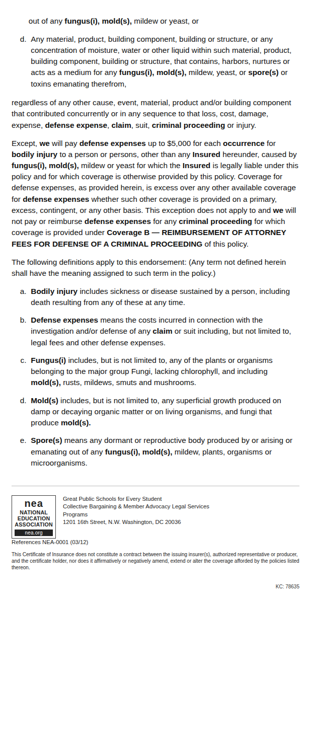out of any fungus(i), mold(s), mildew or yeast, or
Any material, product, building component, building or structure, or any concentration of moisture, water or other liquid within such material, product, building component, building or structure, that contains, harbors, nurtures or acts as a medium for any fungus(i), mold(s), mildew, yeast, or spore(s) or toxins emanating therefrom,
regardless of any other cause, event, material, product and/or building component that contributed concurrently or in any sequence to that loss, cost, damage, expense, defense expense, claim, suit, criminal proceeding or injury.
Except, we will pay defense expenses up to $5,000 for each occurrence for bodily injury to a person or persons, other than any Insured hereunder, caused by fungus(i), mold(s), mildew or yeast for which the Insured is legally liable under this policy and for which coverage is otherwise provided by this policy. Coverage for defense expenses, as provided herein, is excess over any other available coverage for defense expenses whether such other coverage is provided on a primary, excess, contingent, or any other basis. This exception does not apply to and we will not pay or reimburse defense expenses for any criminal proceeding for which coverage is provided under Coverage B — REIMBURSEMENT OF ATTORNEY FEES FOR DEFENSE OF A CRIMINAL PROCEEDING of this policy.
The following definitions apply to this endorsement: (Any term not defined herein shall have the meaning assigned to such term in the policy.)
Bodily injury includes sickness or disease sustained by a person, including death resulting from any of these at any time.
Defense expenses means the costs incurred in connection with the investigation and/or defense of any claim or suit including, but not limited to, legal fees and other defense expenses.
Fungus(i) includes, but is not limited to, any of the plants or organisms belonging to the major group Fungi, lacking chlorophyll, and including mold(s), rusts, mildews, smuts and mushrooms.
Mold(s) includes, but is not limited to, any superficial growth produced on damp or decaying organic matter or on living organisms, and fungi that produce mold(s).
Spore(s) means any dormant or reproductive body produced by or arising or emanating out of any fungus(i), mold(s), mildew, plants, organisms or microorganisms.
nea NATIONAL
EDUCATION
ASSOCIATION nea.org
Great Public Schools for Every Student
Collective Bargaining & Member Advocacy Legal Services Programs
1201 16th Street, N.W. Washington, DC 20036
References NEA-0001 (03/12)
This Certificate of Insurance does not constitute a contract between the issuing insurer(s), authorized representative or producer, and the certificate holder, nor does it affirmatively or negatively amend, extend or alter the coverage afforded by the policies listed thereon.
KC: 78635